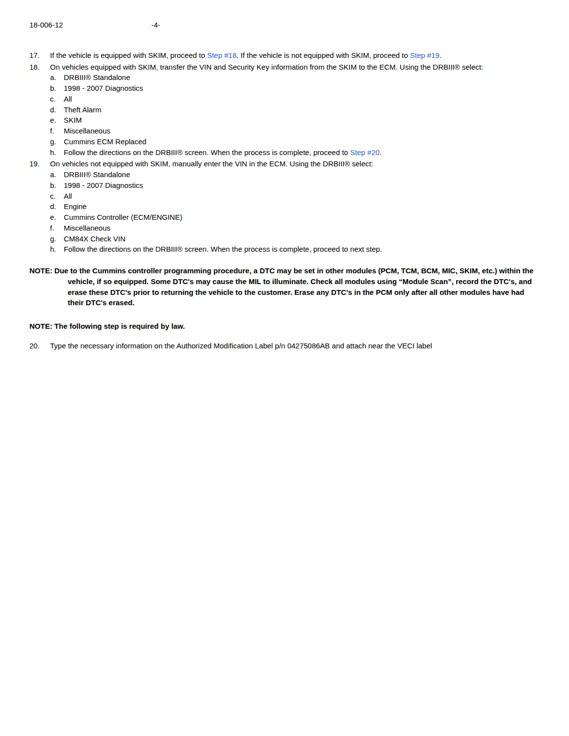18-006-12 -4-
17. If the vehicle is equipped with SKIM, proceed to Step #18. If the vehicle is not equipped with SKIM, proceed to Step #19.
18. On vehicles equipped with SKIM, transfer the VIN and Security Key information from the SKIM to the ECM. Using the DRBIII® select:
a. DRBIII® Standalone
b. 1998 - 2007 Diagnostics
c. All
d. Theft Alarm
e. SKIM
f. Miscellaneous
g. Cummins ECM Replaced
h. Follow the directions on the DRBIII® screen. When the process is complete, proceed to Step #20.
19. On vehicles not equipped with SKIM, manually enter the VIN in the ECM. Using the DRBIII® select:
a. DRBIII® Standalone
b. 1998 - 2007 Diagnostics
c. All
d. Engine
e. Cummins Controller (ECM/ENGINE)
f. Miscellaneous
g. CM84X Check VIN
h. Follow the directions on the DRBIII® screen. When the process is complete, proceed to next step.
NOTE: Due to the Cummins controller programming procedure, a DTC may be set in other modules (PCM, TCM, BCM, MIC, SKIM, etc.) within the vehicle, if so equipped. Some DTC's may cause the MIL to illuminate. Check all modules using “Module Scan”, record the DTC's, and erase these DTC's prior to returning the vehicle to the customer. Erase any DTC's in the PCM only after all other modules have had their DTC's erased.
NOTE: The following step is required by law.
20. Type the necessary information on the Authorized Modification Label p/n 04275086AB and attach near the VECI label